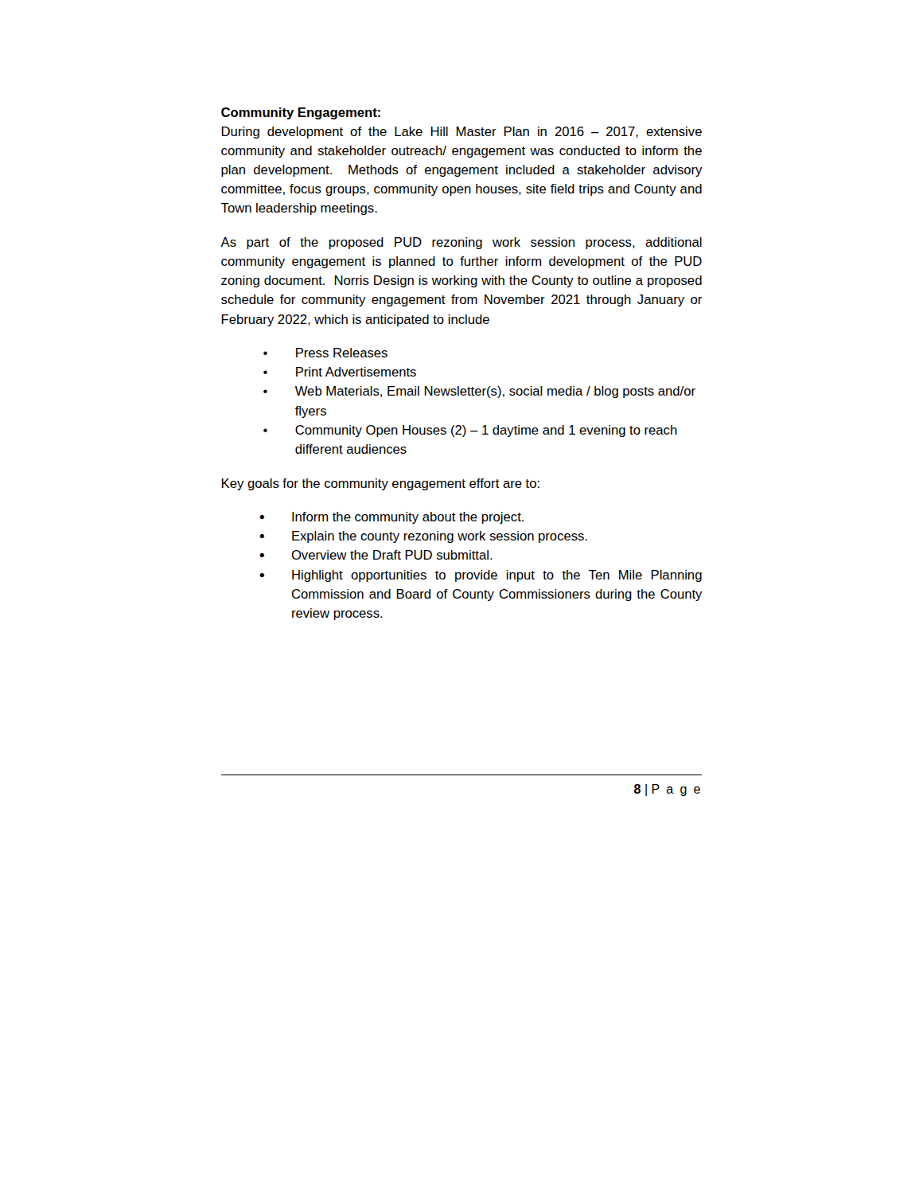Community Engagement:
During development of the Lake Hill Master Plan in 2016 – 2017, extensive community and stakeholder outreach/ engagement was conducted to inform the plan development. Methods of engagement included a stakeholder advisory committee, focus groups, community open houses, site field trips and County and Town leadership meetings.
As part of the proposed PUD rezoning work session process, additional community engagement is planned to further inform development of the PUD zoning document. Norris Design is working with the County to outline a proposed schedule for community engagement from November 2021 through January or February 2022, which is anticipated to include
Press Releases
Print Advertisements
Web Materials, Email Newsletter(s), social media / blog posts and/or flyers
Community Open Houses (2) – 1 daytime and 1 evening to reach different audiences
Key goals for the community engagement effort are to:
Inform the community about the project.
Explain the county rezoning work session process.
Overview the Draft PUD submittal.
Highlight opportunities to provide input to the Ten Mile Planning Commission and Board of County Commissioners during the County review process.
8 | P a g e